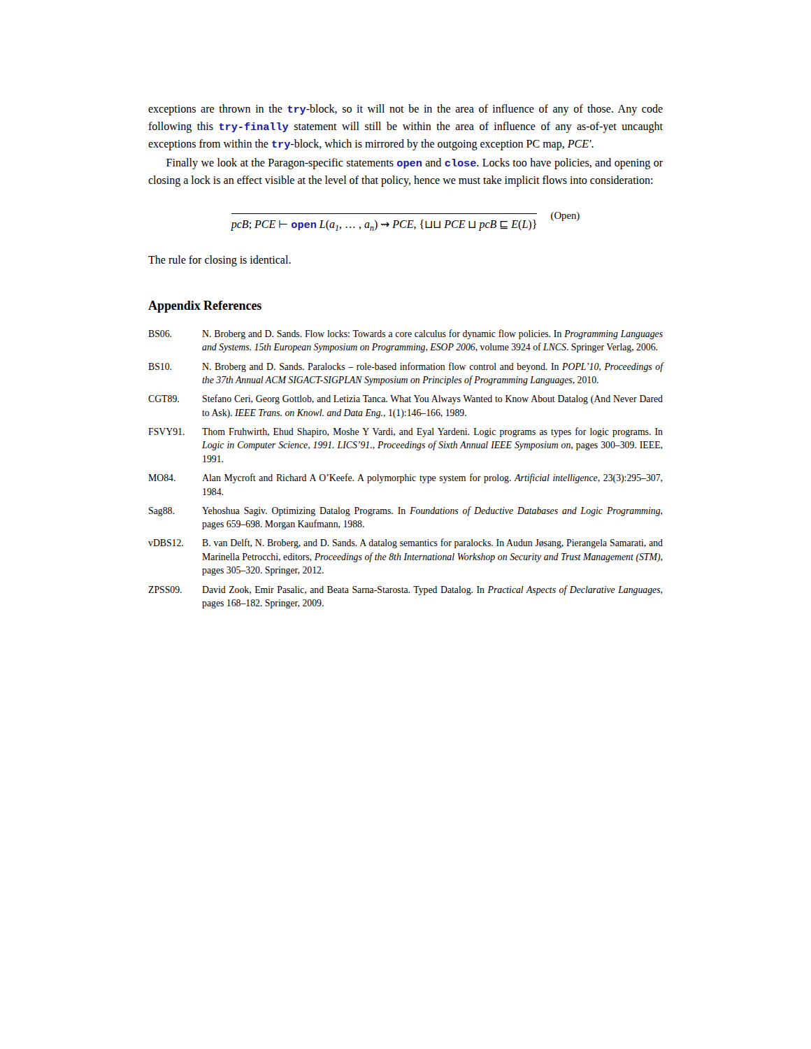exceptions are thrown in the try-block, so it will not be in the area of influence of any of those. Any code following this try-finally statement will still be within the area of influence of any as-of-yet uncaught exceptions from within the try-block, which is mirrored by the outgoing exception PC map, PCE′.
Finally we look at the Paragon-specific statements open and close. Locks too have policies, and opening or closing a lock is an effect visible at the level of that policy, hence we must take implicit flows into consideration:
pcB; PCE ⊢ open L(a1, … , an) ⇝ PCE, {⊔⊔ PCE ⊔ pcB ⊑ E(L)}
(Open)
The rule for closing is identical.
Appendix References
BS06.
N. Broberg and D. Sands. Flow locks: Towards a core calculus for dynamic flow policies. In Programming Languages and Systems. 15th European Symposium on Programming, ESOP 2006, volume 3924 of LNCS. Springer Verlag, 2006.
BS10.
N. Broberg and D. Sands. Paralocks – role-based information flow control and beyond. In POPL’10, Proceedings of the 37th Annual ACM SIGACT-SIGPLAN Symposium on Principles of Programming Languages, 2010.
CGT89.
Stefano Ceri, Georg Gottlob, and Letizia Tanca. What You Always Wanted to Know About Datalog (And Never Dared to Ask). IEEE Trans. on Knowl. and Data Eng., 1(1):146–166, 1989.
FSVY91.
Thom Fruhwirth, Ehud Shapiro, Moshe Y Vardi, and Eyal Yardeni. Logic programs as types for logic programs. In Logic in Computer Science, 1991. LICS’91., Proceedings of Sixth Annual IEEE Symposium on, pages 300–309. IEEE, 1991.
MO84.
Alan Mycroft and Richard A O’Keefe. A polymorphic type system for prolog. Artificial intelligence, 23(3):295–307, 1984.
Sag88.
Yehoshua Sagiv. Optimizing Datalog Programs. In Foundations of Deductive Databases and Logic Programming, pages 659–698. Morgan Kaufmann, 1988.
vDBS12.
B. van Delft, N. Broberg, and D. Sands. A datalog semantics for paralocks. In Audun Jøsang, Pierangela Samarati, and Marinella Petrocchi, editors, Proceedings of the 8th International Workshop on Security and Trust Management (STM), pages 305–320. Springer, 2012.
ZPSS09.
David Zook, Emir Pasalic, and Beata Sarna-Starosta. Typed Datalog. In Practical Aspects of Declarative Languages, pages 168–182. Springer, 2009.